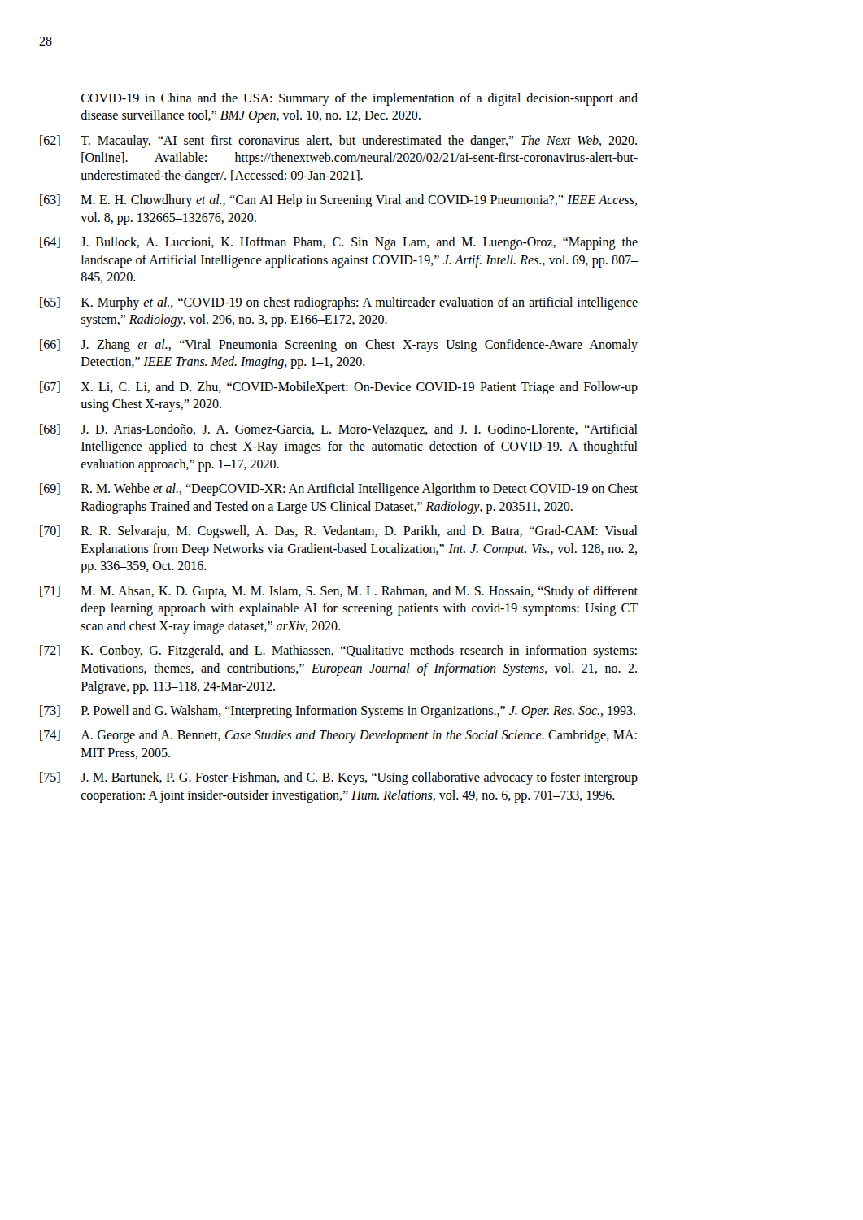28
COVID-19 in China and the USA: Summary of the implementation of a digital decision-support and disease surveillance tool,” BMJ Open, vol. 10, no. 12, Dec. 2020.
[62] T. Macaulay, “AI sent first coronavirus alert, but underestimated the danger,” The Next Web, 2020. [Online]. Available: https://thenextweb.com/neural/2020/02/21/ai-sent-first-coronavirus-alert-but-underestimated-the-danger/. [Accessed: 09-Jan-2021].
[63] M. E. H. Chowdhury et al., “Can AI Help in Screening Viral and COVID-19 Pneumonia?,” IEEE Access, vol. 8, pp. 132665–132676, 2020.
[64] J. Bullock, A. Luccioni, K. Hoffman Pham, C. Sin Nga Lam, and M. Luengo-Oroz, “Mapping the landscape of Artificial Intelligence applications against COVID-19,” J. Artif. Intell. Res., vol. 69, pp. 807–845, 2020.
[65] K. Murphy et al., “COVID-19 on chest radiographs: A multireader evaluation of an artificial intelligence system,” Radiology, vol. 296, no. 3, pp. E166–E172, 2020.
[66] J. Zhang et al., “Viral Pneumonia Screening on Chest X-rays Using Confidence-Aware Anomaly Detection,” IEEE Trans. Med. Imaging, pp. 1–1, 2020.
[67] X. Li, C. Li, and D. Zhu, “COVID-MobileXpert: On-Device COVID-19 Patient Triage and Follow-up using Chest X-rays,” 2020.
[68] J. D. Arias-Londoño, J. A. Gomez-Garcia, L. Moro-Velazquez, and J. I. Godino-Llorente, “Artificial Intelligence applied to chest X-Ray images for the automatic detection of COVID-19. A thoughtful evaluation approach,” pp. 1–17, 2020.
[69] R. M. Wehbe et al., “DeepCOVID-XR: An Artificial Intelligence Algorithm to Detect COVID-19 on Chest Radiographs Trained and Tested on a Large US Clinical Dataset,” Radiology, p. 203511, 2020.
[70] R. R. Selvaraju, M. Cogswell, A. Das, R. Vedantam, D. Parikh, and D. Batra, “Grad-CAM: Visual Explanations from Deep Networks via Gradient-based Localization,” Int. J. Comput. Vis., vol. 128, no. 2, pp. 336–359, Oct. 2016.
[71] M. M. Ahsan, K. D. Gupta, M. M. Islam, S. Sen, M. L. Rahman, and M. S. Hossain, “Study of different deep learning approach with explainable AI for screening patients with covid-19 symptoms: Using CT scan and chest X-ray image dataset,” arXiv, 2020.
[72] K. Conboy, G. Fitzgerald, and L. Mathiassen, “Qualitative methods research in information systems: Motivations, themes, and contributions,” European Journal of Information Systems, vol. 21, no. 2. Palgrave, pp. 113–118, 24-Mar-2012.
[73] P. Powell and G. Walsham, “Interpreting Information Systems in Organizations.,” J. Oper. Res. Soc., 1993.
[74] A. George and A. Bennett, Case Studies and Theory Development in the Social Science. Cambridge, MA: MIT Press, 2005.
[75] J. M. Bartunek, P. G. Foster-Fishman, and C. B. Keys, “Using collaborative advocacy to foster intergroup cooperation: A joint insider-outsider investigation,” Hum. Relations, vol. 49, no. 6, pp. 701–733, 1996.